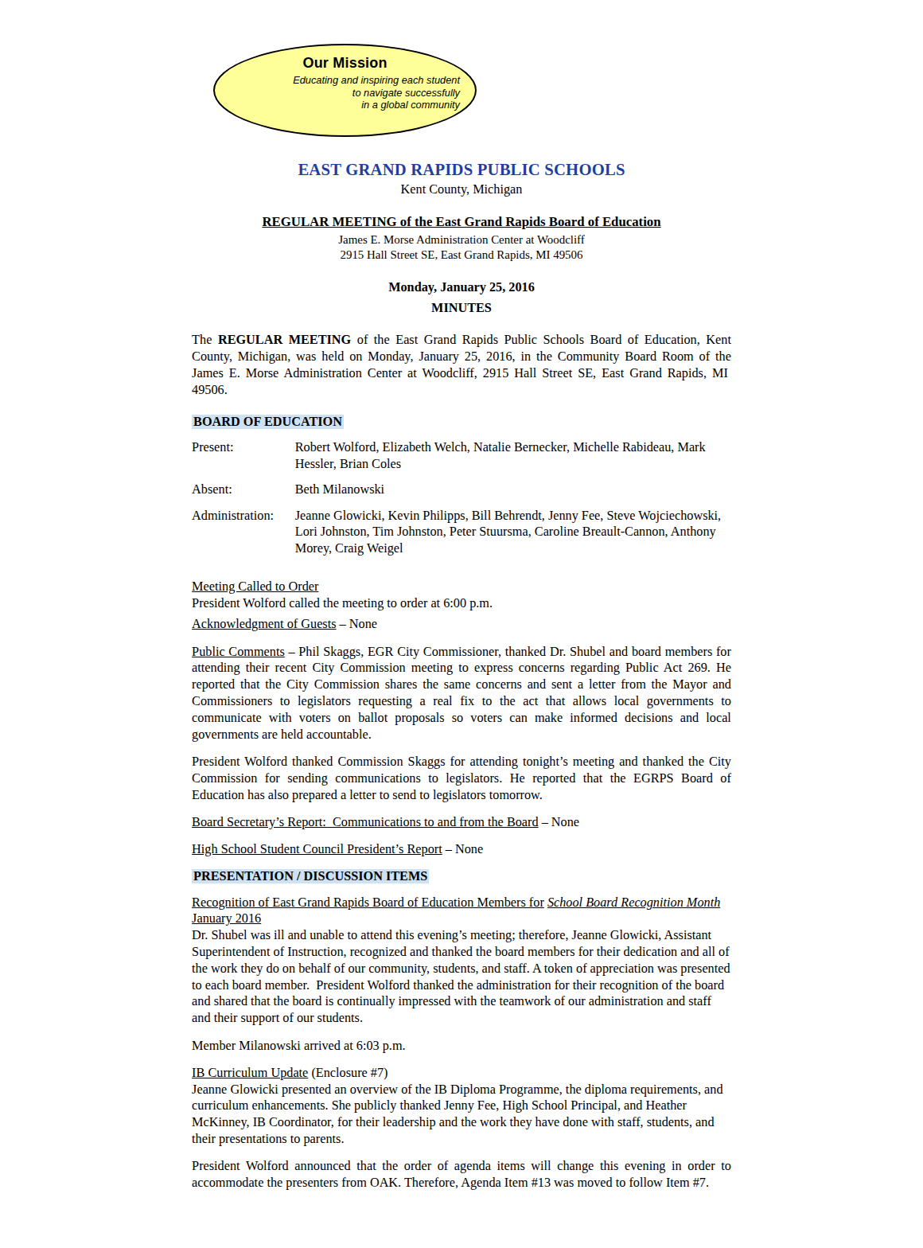Our Mission
Educating and inspiring each student
to navigate successfully
in a global community
EAST GRAND RAPIDS PUBLIC SCHOOLS
Kent County, Michigan
REGULAR MEETING of the East Grand Rapids Board of Education
James E. Morse Administration Center at Woodcliff
2915 Hall Street SE, East Grand Rapids, MI 49506
Monday, January 25, 2016
MINUTES
The REGULAR MEETING of the East Grand Rapids Public Schools Board of Education, Kent County, Michigan, was held on Monday, January 25, 2016, in the Community Board Room of the James E. Morse Administration Center at Woodcliff, 2915 Hall Street SE, East Grand Rapids, MI 49506.
BOARD OF EDUCATION
| Present: | Robert Wolford, Elizabeth Welch, Natalie Bernecker, Michelle Rabideau, Mark Hessler, Brian Coles |
| Absent: | Beth Milanowski |
| Administration: | Jeanne Glowicki, Kevin Philipps, Bill Behrendt, Jenny Fee, Steve Wojciechowski, Lori Johnston, Tim Johnston, Peter Stuursma, Caroline Breault-Cannon, Anthony Morey, Craig Weigel |
Meeting Called to Order
President Wolford called the meeting to order at 6:00 p.m.
Acknowledgment of Guests – None
Public Comments – Phil Skaggs, EGR City Commissioner, thanked Dr. Shubel and board members for attending their recent City Commission meeting to express concerns regarding Public Act 269. He reported that the City Commission shares the same concerns and sent a letter from the Mayor and Commissioners to legislators requesting a real fix to the act that allows local governments to communicate with voters on ballot proposals so voters can make informed decisions and local governments are held accountable.
President Wolford thanked Commission Skaggs for attending tonight’s meeting and thanked the City Commission for sending communications to legislators. He reported that the EGRPS Board of Education has also prepared a letter to send to legislators tomorrow.
Board Secretary’s Report: Communications to and from the Board – None
High School Student Council President’s Report – None
PRESENTATION / DISCUSSION ITEMS
Recognition of East Grand Rapids Board of Education Members for School Board Recognition Month January 2016
Dr. Shubel was ill and unable to attend this evening’s meeting; therefore, Jeanne Glowicki, Assistant Superintendent of Instruction, recognized and thanked the board members for their dedication and all of the work they do on behalf of our community, students, and staff. A token of appreciation was presented to each board member. President Wolford thanked the administration for their recognition of the board and shared that the board is continually impressed with the teamwork of our administration and staff and their support of our students.
Member Milanowski arrived at 6:03 p.m.
IB Curriculum Update (Enclosure #7)
Jeanne Glowicki presented an overview of the IB Diploma Programme, the diploma requirements, and curriculum enhancements. She publicly thanked Jenny Fee, High School Principal, and Heather McKinney, IB Coordinator, for their leadership and the work they have done with staff, students, and their presentations to parents.
President Wolford announced that the order of agenda items will change this evening in order to accommodate the presenters from OAK. Therefore, Agenda Item #13 was moved to follow Item #7.